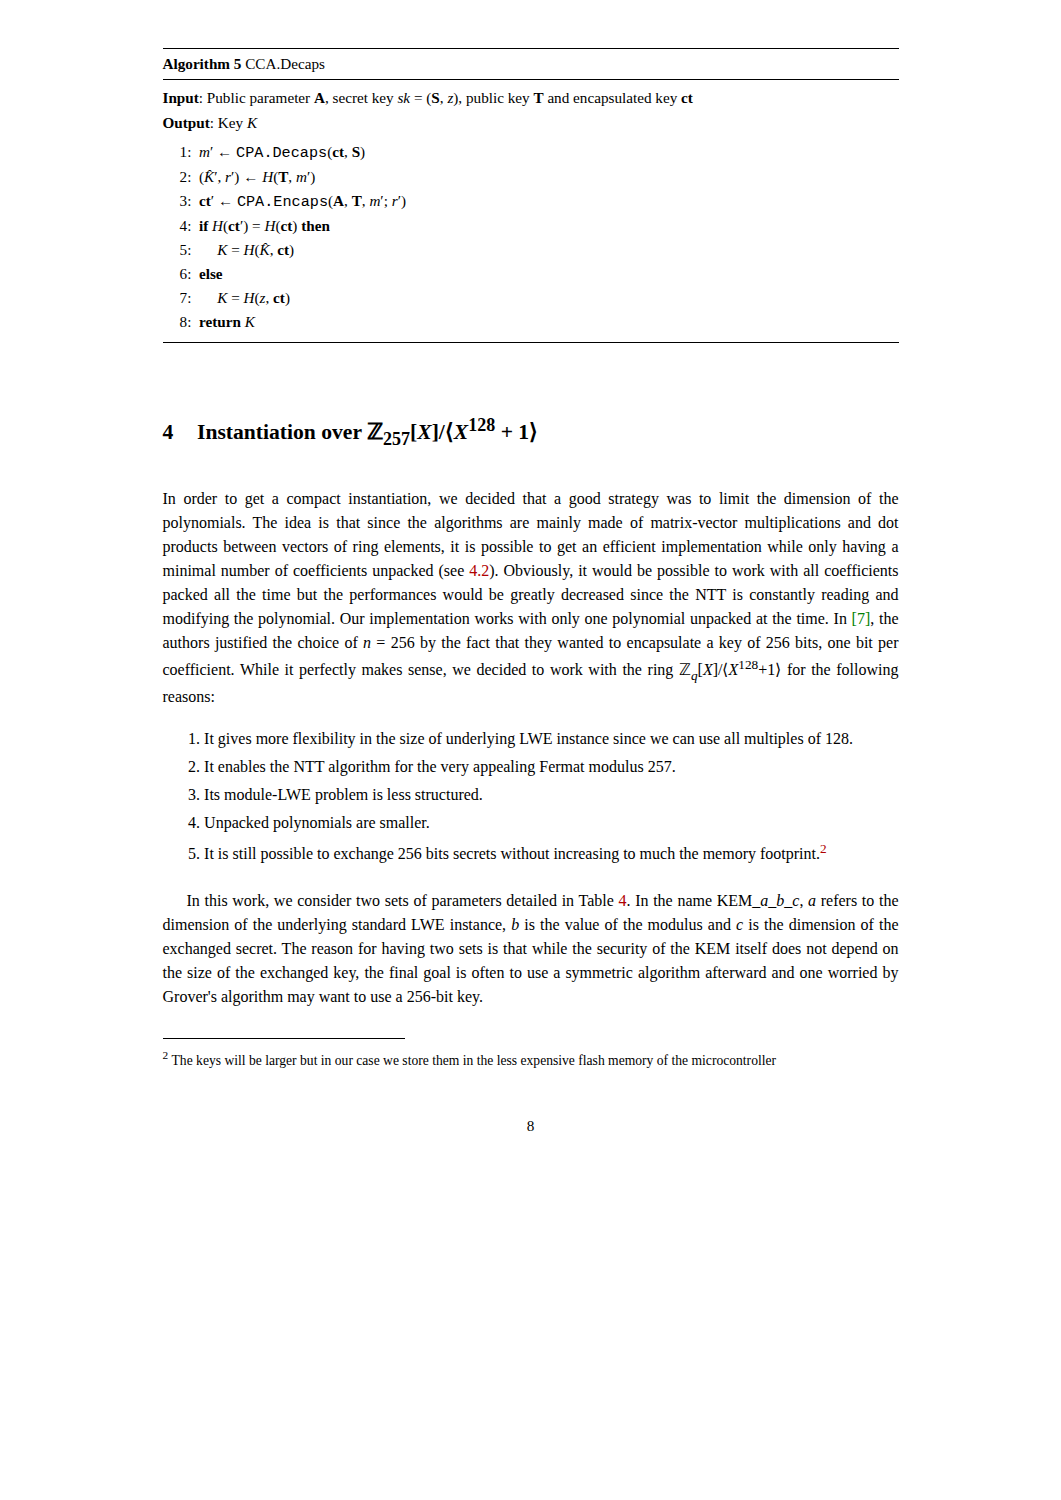Algorithm 5 CCA.Decaps
Input: Public parameter A, secret key sk = (S, z), public key T and encapsulated key ct
Output: Key K
m′ ← CPA.Decaps(ct, S)
(K̂′, r′) ← H(T, m′)
ct′ ← CPA.Encaps(A, T, m′; r′)
if H(ct′) = H(ct) then
K = H(K̂, ct)
else
K = H(z, ct)
return K
4 Instantiation over ℤ257[X]/⟨X128 + 1⟩
In order to get a compact instantiation, we decided that a good strategy was to limit the dimension of the polynomials. The idea is that since the algorithms are mainly made of matrix-vector multiplications and dot products between vectors of ring elements, it is possible to get an efficient implementation while only having a minimal number of coefficients unpacked (see 4.2). Obviously, it would be possible to work with all coefficients packed all the time but the performances would be greatly decreased since the NTT is constantly reading and modifying the polynomial. Our implementation works with only one polynomial unpacked at the time. In [7], the authors justified the choice of n = 256 by the fact that they wanted to encapsulate a key of 256 bits, one bit per coefficient. While it perfectly makes sense, we decided to work with the ring ℤq[X]/⟨X128+1⟩ for the following reasons:
It gives more flexibility in the size of underlying LWE instance since we can use all multiples of 128.
It enables the NTT algorithm for the very appealing Fermat modulus 257.
Its module-LWE problem is less structured.
Unpacked polynomials are smaller.
It is still possible to exchange 256 bits secrets without increasing to much the memory footprint.2
In this work, we consider two sets of parameters detailed in Table 4. In the name KEM_a_b_c, a refers to the dimension of the underlying standard LWE instance, b is the value of the modulus and c is the dimension of the exchanged secret. The reason for having two sets is that while the security of the KEM itself does not depend on the size of the exchanged key, the final goal is often to use a symmetric algorithm afterward and one worried by Grover's algorithm may want to use a 256-bit key.
2 The keys will be larger but in our case we store them in the less expensive flash memory of the microcontroller
8